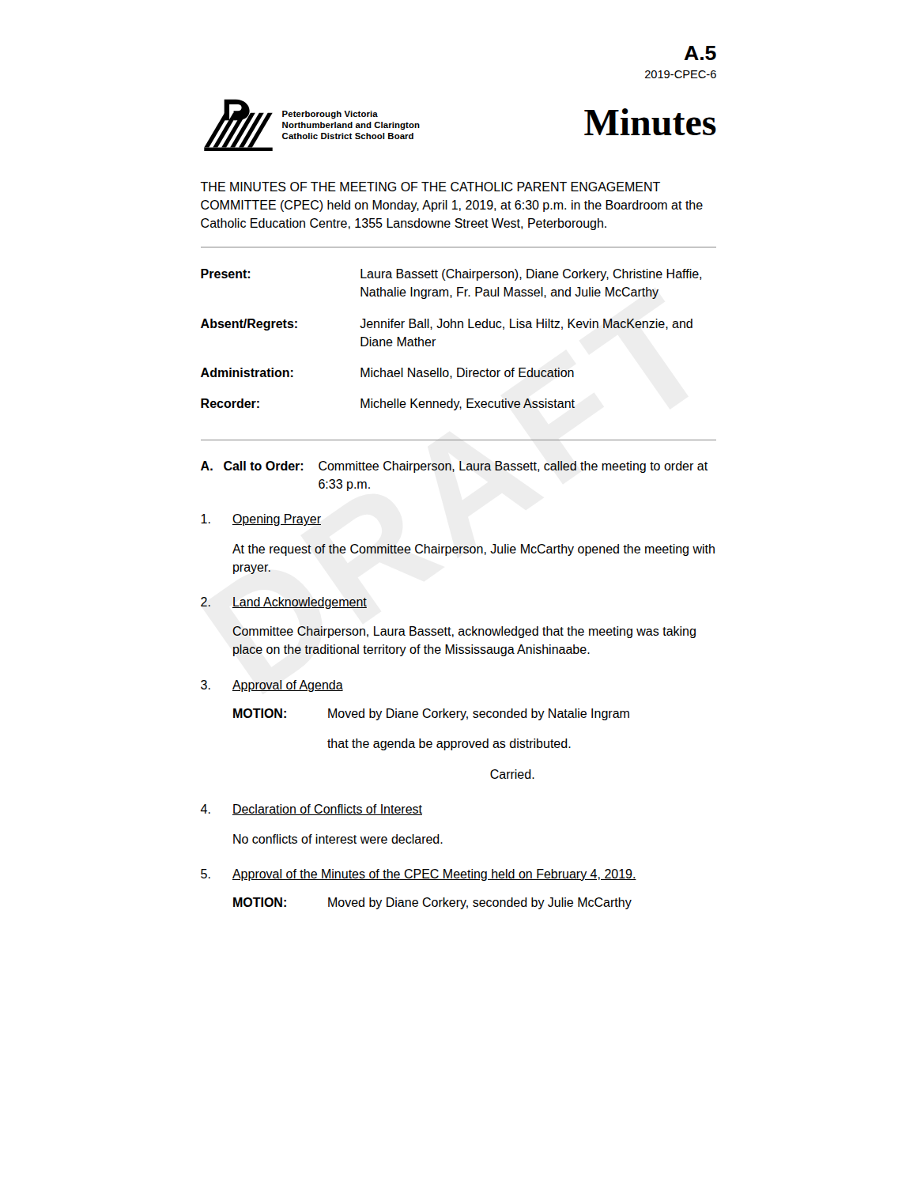DRAFT
A.5
2019-CPEC-6
Peterborough Victoria
Northumberland and Clarington
Catholic District School Board
Minutes
THE MINUTES OF THE MEETING OF THE CATHOLIC PARENT ENGAGEMENT COMMITTEE (CPEC) held on Monday, April 1, 2019, at 6:30 p.m. in the Boardroom at the Catholic Education Centre, 1355 Lansdowne Street West, Peterborough.
| Present: | Laura Bassett (Chairperson), Diane Corkery, Christine Haffie, Nathalie Ingram, Fr. Paul Massel, and Julie McCarthy |
| Absent/Regrets: | Jennifer Ball, John Leduc, Lisa Hiltz, Kevin MacKenzie, and Diane Mather |
| Administration: | Michael Nasello, Director of Education |
| Recorder: | Michelle Kennedy, Executive Assistant |
A. Call to Order: Committee Chairperson, Laura Bassett, called the meeting to order at 6:33 p.m.
Opening Prayer
At the request of the Committee Chairperson, Julie McCarthy opened the meeting with prayer.
Land Acknowledgement
Committee Chairperson, Laura Bassett, acknowledged that the meeting was taking place on the traditional territory of the Mississauga Anishinaabe.
Approval of Agenda
MOTION: Moved by Diane Corkery, seconded by Natalie Ingram
that the agenda be approved as distributed.
Carried.
Declaration of Conflicts of Interest
No conflicts of interest were declared.
Approval of the Minutes of the CPEC Meeting held on February 4, 2019.
MOTION: Moved by Diane Corkery, seconded by Julie McCarthy